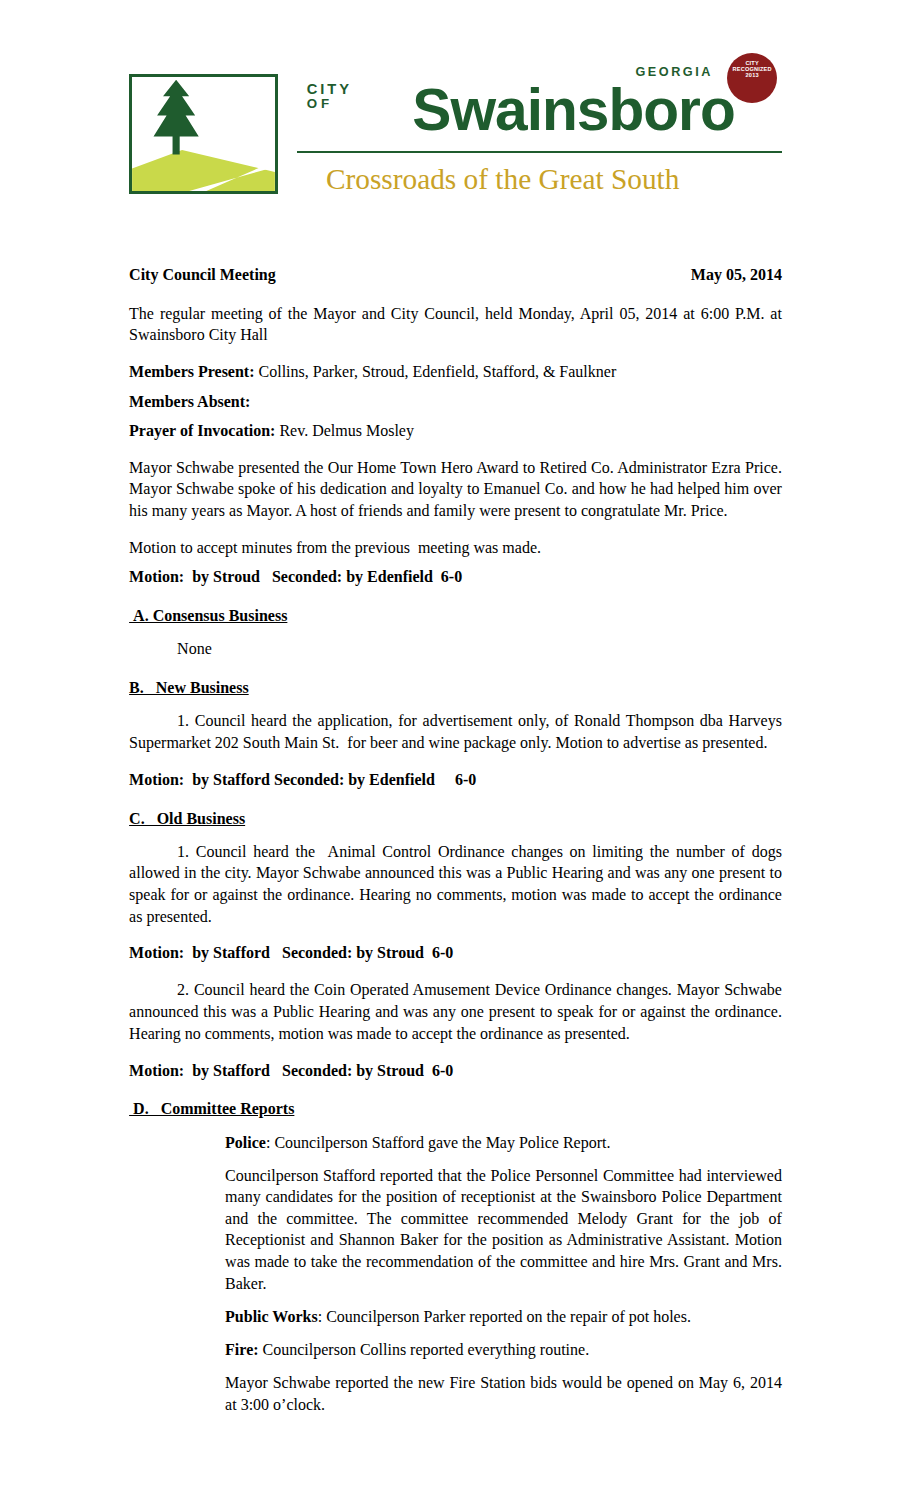CITY RECOGNIZED 2013
GEORGIA
CITYOF
Swainsboro
Crossroads of the Great South
City Council Meeting May 05, 2014
The regular meeting of the Mayor and City Council, held Monday, April 05, 2014 at 6:00 P.M. at Swainsboro City Hall
Members Present: Collins, Parker, Stroud, Edenfield, Stafford, & Faulkner
Members Absent:
Prayer of Invocation: Rev. Delmus Mosley
Mayor Schwabe presented the Our Home Town Hero Award to Retired Co. Administrator Ezra Price. Mayor Schwabe spoke of his dedication and loyalty to Emanuel Co. and how he had helped him over his many years as Mayor. A host of friends and family were present to congratulate Mr. Price.
Motion to accept minutes from the previous meeting was made.
Motion: by Stroud Seconded: by Edenfield 6-0
A. Consensus Business
None
B. New Business
1. Council heard the application, for advertisement only, of Ronald Thompson dba Harveys Supermarket 202 South Main St. for beer and wine package only. Motion to advertise as presented.
Motion: by Stafford Seconded: by Edenfield 6-0
C. Old Business
1. Council heard the Animal Control Ordinance changes on limiting the number of dogs allowed in the city. Mayor Schwabe announced this was a Public Hearing and was any one present to speak for or against the ordinance. Hearing no comments, motion was made to accept the ordinance as presented.
Motion: by Stafford Seconded: by Stroud 6-0
2. Council heard the Coin Operated Amusement Device Ordinance changes. Mayor Schwabe announced this was a Public Hearing and was any one present to speak for or against the ordinance. Hearing no comments, motion was made to accept the ordinance as presented.
Motion: by Stafford Seconded: by Stroud 6-0
D. Committee Reports
Police: Councilperson Stafford gave the May Police Report.
Councilperson Stafford reported that the Police Personnel Committee had interviewed many candidates for the position of receptionist at the Swainsboro Police Department and the committee. The committee recommended Melody Grant for the job of Receptionist and Shannon Baker for the position as Administrative Assistant. Motion was made to take the recommendation of the committee and hire Mrs. Grant and Mrs. Baker.
Public Works: Councilperson Parker reported on the repair of pot holes.
Fire: Councilperson Collins reported everything routine.
Mayor Schwabe reported the new Fire Station bids would be opened on May 6, 2014 at 3:00 o’clock.